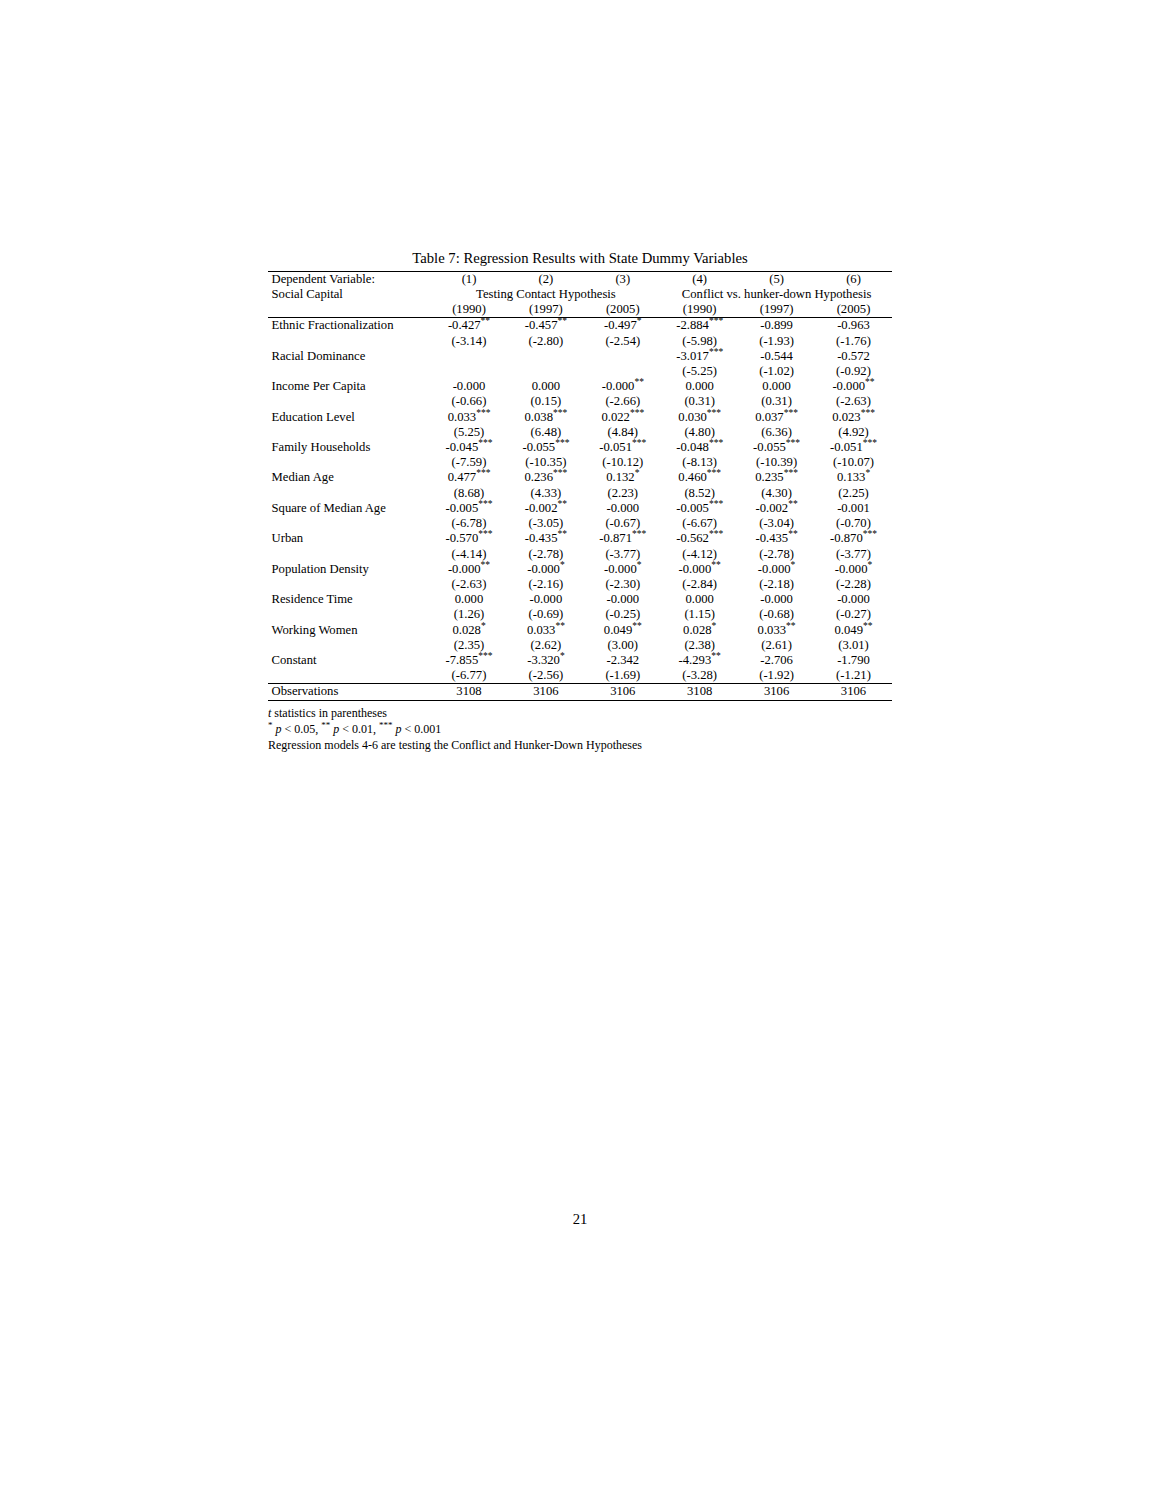Table 7: Regression Results with State Dummy Variables
| Dependent Variable: | (1) | (2) | (3) | (4) | (5) | (6) |
| Social Capital | Testing Contact Hypothesis | Conflict vs. hunker-down Hypothesis |
| | (1990) | (1997) | (2005) | (1990) | (1997) | (2005) |
| Ethnic Fractionalization | -0.427 ** | -0.457 ** | -0.497 * | -2.884 *** | -0.899 | -0.963 |
| | (-3.14) | (-2.80) | (-2.54) | (-5.98) | (-1.93) | (-1.76) |
| Racial Dominance | | | | -3.017 *** | -0.544 | -0.572 |
| | | | | (-5.25) | (-1.02) | (-0.92) |
| Income Per Capita | -0.000 | 0.000 | -0.000 ** | 0.000 | 0.000 | -0.000 ** |
| | (-0.66) | (0.15) | (-2.66) | (0.31) | (0.31) | (-2.63) |
| Education Level | 0.033 *** | 0.038 *** | 0.022 *** | 0.030 *** | 0.037 *** | 0.023 *** |
| | (5.25) | (6.48) | (4.84) | (4.80) | (6.36) | (4.92) |
| Family Households | -0.045 *** | -0.055 *** | -0.051 *** | -0.048 *** | -0.055 *** | -0.051 *** |
| | (-7.59) | (-10.35) | (-10.12) | (-8.13) | (-10.39) | (-10.07) |
| Median Age | 0.477 *** | 0.236 *** | 0.132 * | 0.460 *** | 0.235 *** | 0.133 * |
| | (8.68) | (4.33) | (2.23) | (8.52) | (4.30) | (2.25) |
| Square of Median Age | -0.005 *** | -0.002 ** | -0.000 | -0.005 *** | -0.002 ** | -0.001 |
| | (-6.78) | (-3.05) | (-0.67) | (-6.67) | (-3.04) | (-0.70) |
| Urban | -0.570 *** | -0.435 ** | -0.871 *** | -0.562 *** | -0.435 ** | -0.870 *** |
| | (-4.14) | (-2.78) | (-3.77) | (-4.12) | (-2.78) | (-3.77) |
| Population Density | -0.000 ** | -0.000 * | -0.000 * | -0.000 ** | -0.000 * | -0.000 * |
| | (-2.63) | (-2.16) | (-2.30) | (-2.84) | (-2.18) | (-2.28) |
| Residence Time | 0.000 | -0.000 | -0.000 | 0.000 | -0.000 | -0.000 |
| | (1.26) | (-0.69) | (-0.25) | (1.15) | (-0.68) | (-0.27) |
| Working Women | 0.028 * | 0.033 ** | 0.049 ** | 0.028 * | 0.033 ** | 0.049 ** |
| | (2.35) | (2.62) | (3.00) | (2.38) | (2.61) | (3.01) |
| Constant | -7.855 *** | -3.320 * | -2.342 | -4.293 ** | -2.706 | -1.790 |
| | (-6.77) | (-2.56) | (-1.69) | (-3.28) | (-1.92) | (-1.21) |
| Observations | 3108 | 3106 | 3106 | 3108 | 3106 | 3106 |
t statistics in parentheses
* p < 0.05, ** p < 0.01, *** p < 0.001
Regression models 4-6 are testing the Conflict and Hunker-Down Hypotheses
21